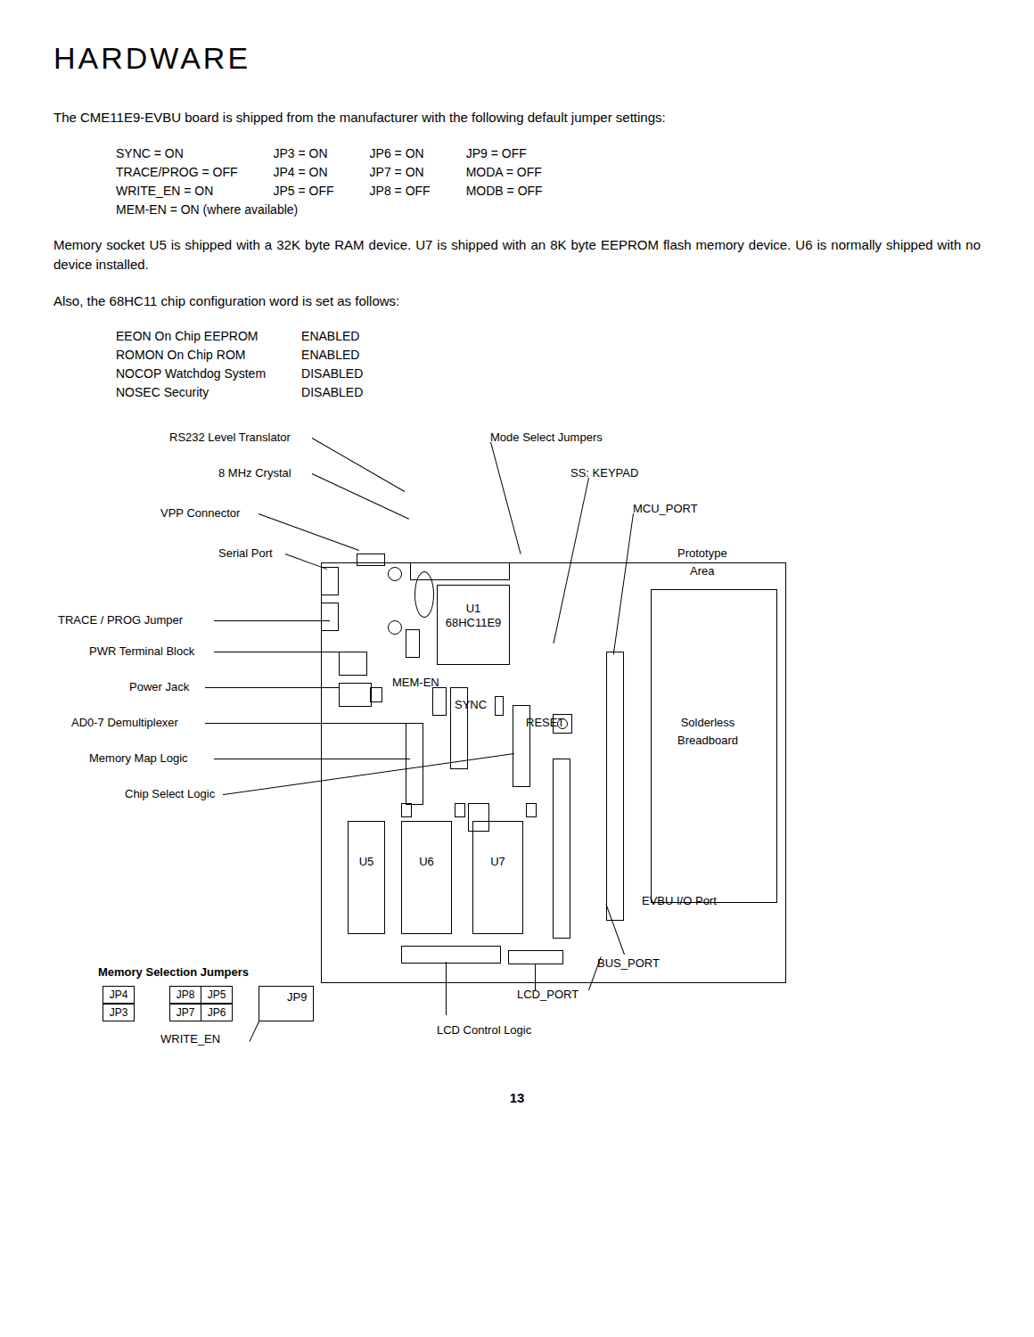HARDWARE
The CME11E9-EVBU board is shipped from the manufacturer with the following default jumper settings:
| SYNC = ON | JP3 = ON | JP6 = ON | JP9 = OFF |
| TRACE/PROG = OFF | JP4 = ON | JP7 = ON | MODA = OFF |
| WRITE_EN = ON | JP5 = OFF | JP8 = OFF | MODB = OFF |
| MEM-EN = ON (where available) |
Memory socket U5 is shipped with a 32K byte RAM device. U7 is shipped with an 8K byte EEPROM flash memory device. U6 is normally shipped with no device installed.
Also, the 68HC11 chip configuration word is set as follows:
| EEON On Chip EEPROM | ENABLED |
| ROMON On Chip ROM | ENABLED |
| NOCOP Watchdog System | DISABLED |
| NOSEC Security | DISABLED |
RS232 Level Translator
8 MHz Crystal
VPP Connector
Serial Port
TRACE / PROG Jumper
PWR Terminal Block
Power Jack
AD0-7 Demultiplexer
Memory Map Logic
Chip Select Logic
Mode Select Jumpers
SS: KEYPAD
MCU_PORT
Prototype
Area
Solderless
Breadboard
EVBU I/O Port
BUS_PORT
LCD_PORT
LCD Control Logic
MEM-EN
SYNC
RESET
U1
68HC11E9
U5
U6
U7
Memory Selection Jumpers
JP4
JP3
JP8
JP7
JP5
JP6
JP9
WRITE_EN
13